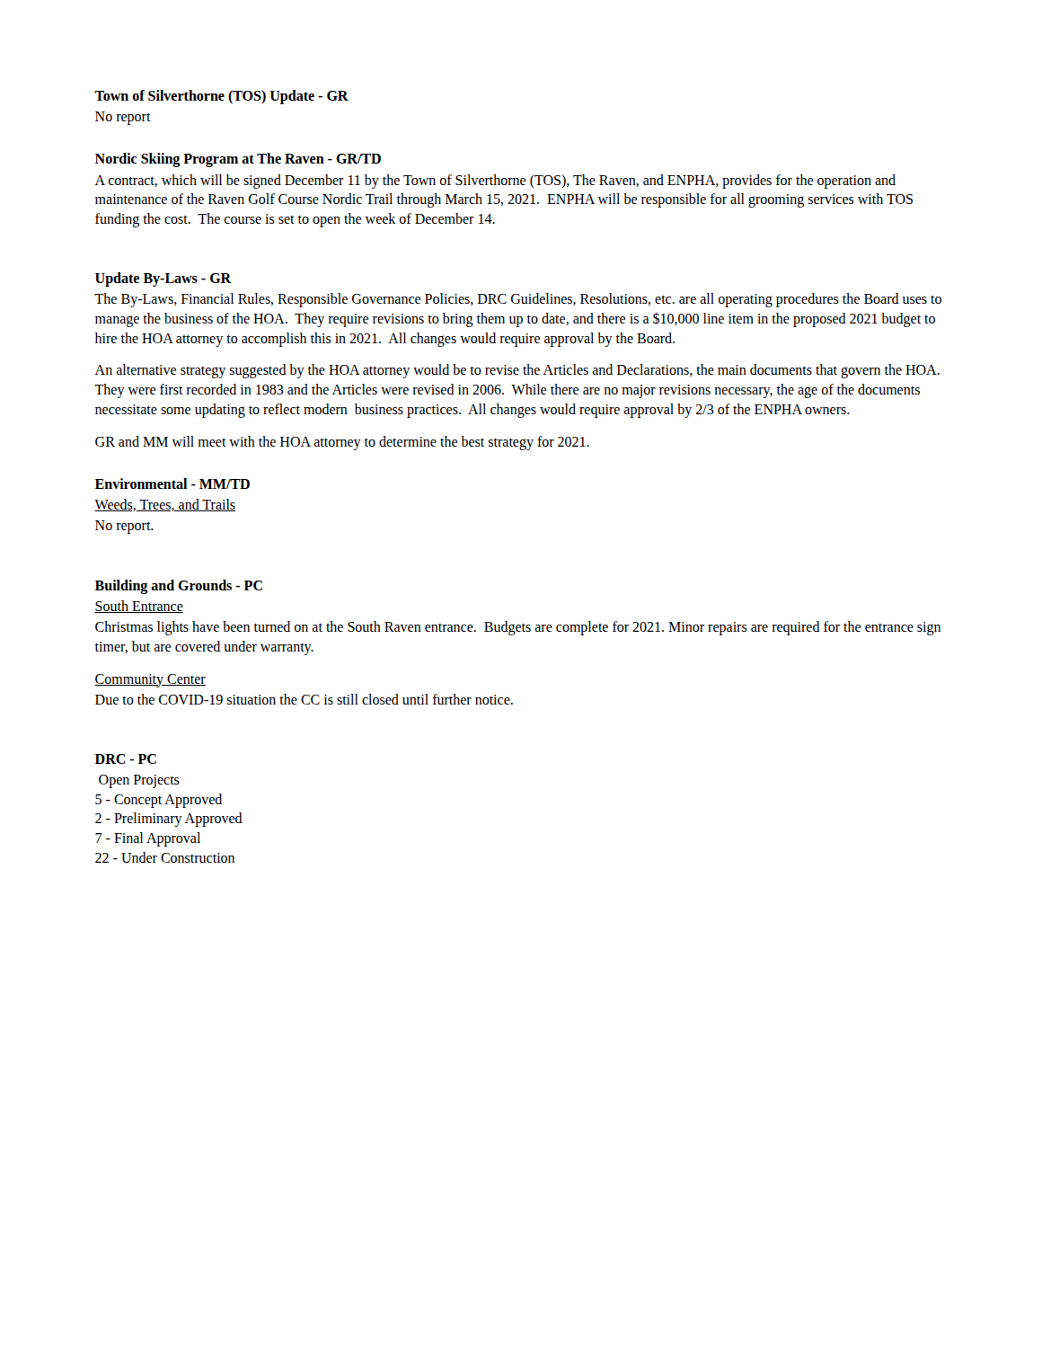Town of Silverthorne (TOS) Update - GR
No report
Nordic Skiing Program at The Raven - GR/TD
A contract, which will be signed December 11 by the Town of Silverthorne (TOS), The Raven, and ENPHA, provides for the operation and maintenance of the Raven Golf Course Nordic Trail through March 15, 2021. ENPHA will be responsible for all grooming services with TOS funding the cost. The course is set to open the week of December 14.
Update By-Laws - GR
The By-Laws, Financial Rules, Responsible Governance Policies, DRC Guidelines, Resolutions, etc. are all operating procedures the Board uses to manage the business of the HOA. They require revisions to bring them up to date, and there is a $10,000 line item in the proposed 2021 budget to hire the HOA attorney to accomplish this in 2021. All changes would require approval by the Board.
An alternative strategy suggested by the HOA attorney would be to revise the Articles and Declarations, the main documents that govern the HOA. They were first recorded in 1983 and the Articles were revised in 2006. While there are no major revisions necessary, the age of the documents necessitate some updating to reflect modern business practices. All changes would require approval by 2/3 of the ENPHA owners.
GR and MM will meet with the HOA attorney to determine the best strategy for 2021.
Environmental - MM/TD
Weeds, Trees, and Trails
No report.
Building and Grounds - PC
South Entrance
Christmas lights have been turned on at the South Raven entrance. Budgets are complete for 2021. Minor repairs are required for the entrance sign timer, but are covered under warranty.
Community Center
Due to the COVID-19 situation the CC is still closed until further notice.
DRC - PC
Open Projects
5 - Concept Approved
2 - Preliminary Approved
7 - Final Approval
22 - Under Construction